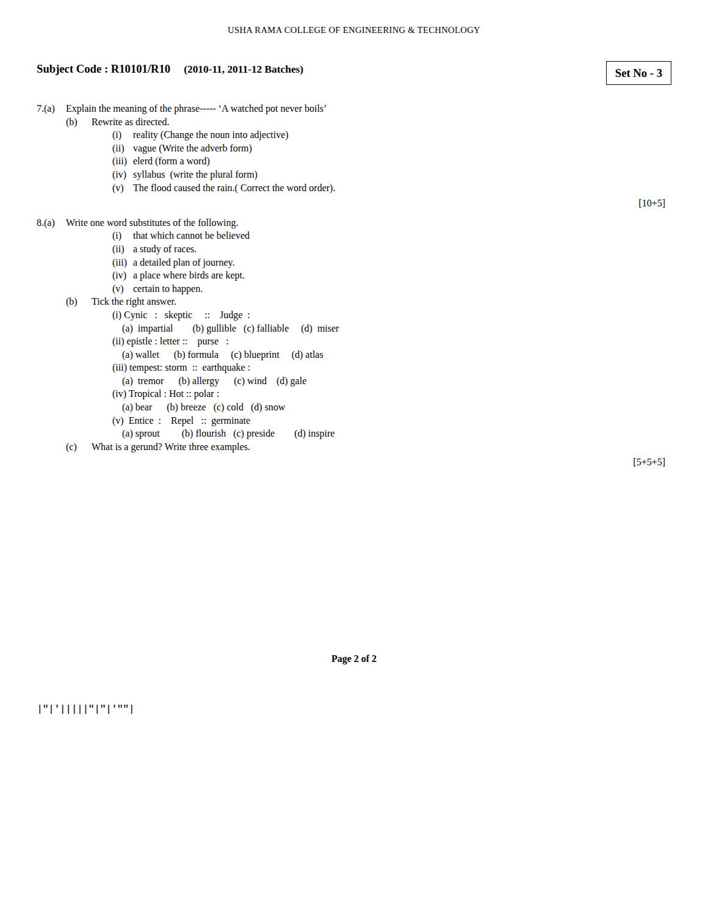USHA RAMA COLLEGE OF ENGINEERING & TECHNOLOGY
Subject Code : R10101/R10 (2010-11, 2011-12 Batches)
Set No - 3
| 7.(a) | Explain the meaning of the phrase----- ‘A watched pot never boils’ |
| | (b) | Rewrite as directed. |
| | | (i) reality (Change the noun into adjective) (ii) vague (Write the adverb form) (iii) elerd (form a word) (iv) syllabus (write the plural form) (v) The flood caused the rain.( Correct the word order). |
[10+5]
| 8.(a) | Write one word substitutes of the following. |
| | | (i) that which cannot be believed (ii) a study of races. (iii) a detailed plan of journey. (iv) a place where birds are kept. (v) certain to happen. |
| | (b) | Tick the right answer. |
| | | (i) Cynic : skeptic :: Judge : (a) impartial (b) gullible (c) falliable (d) miser (ii) epistle : letter :: purse : (a) wallet (b) formula (c) blueprint (d) atlas (iii) tempest: storm :: earthquake : (a) tremor (b) allergy (c) wind (d) gale (iv) Tropical : Hot :: polar : (a) bear (b) breeze (c) cold (d) snow (v) Entice : Repel :: germinate (a) sprout (b) flourish (c) preside (d) inspire |
| | (c) | What is a gerund? Write three examples. |
[5+5+5]
Page 2 of 2
|"|'|||||"|"|'""|